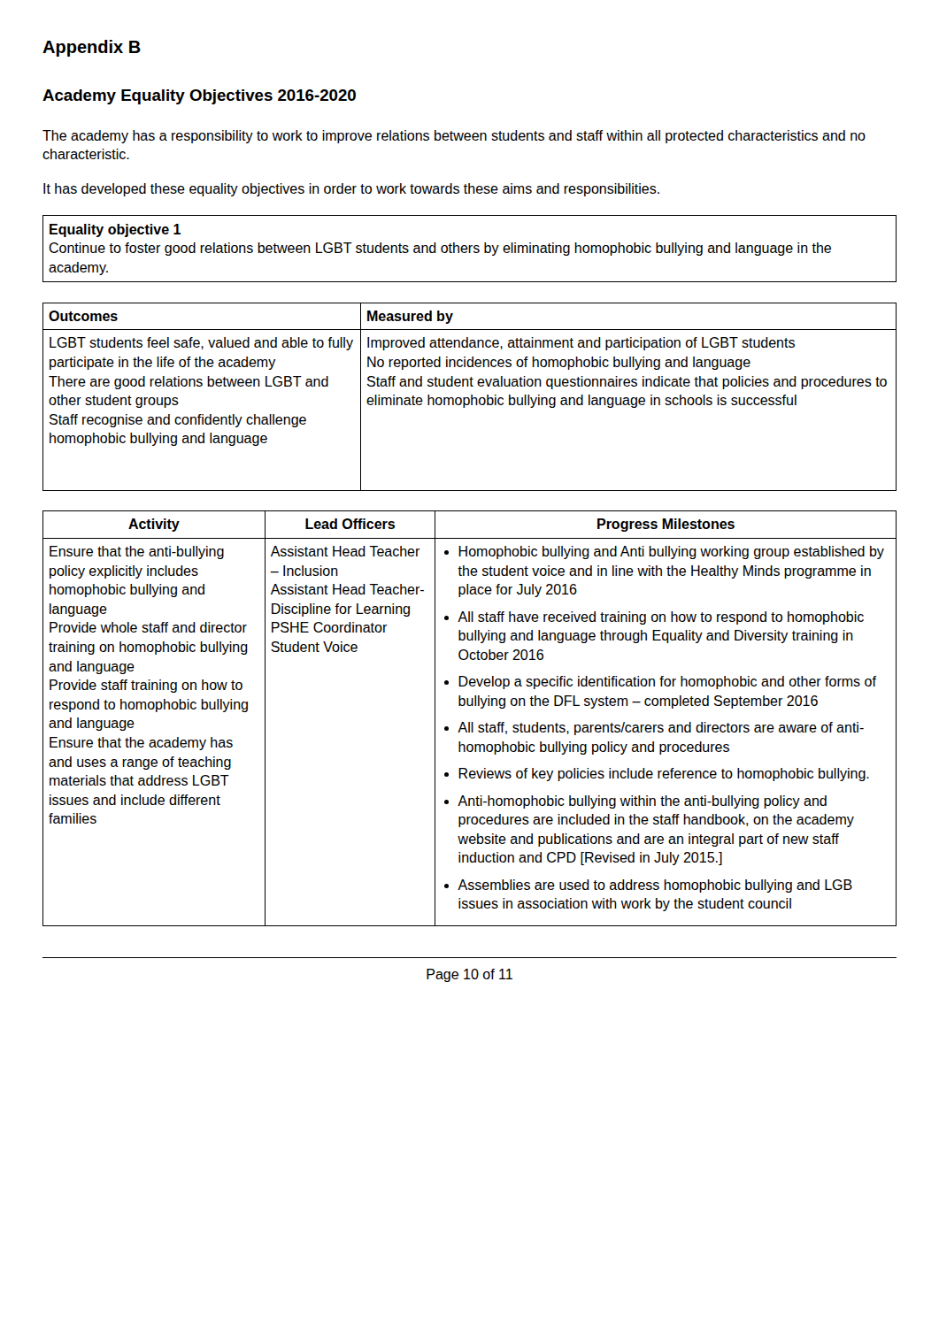Appendix B
Academy Equality Objectives 2016-2020
The academy has a responsibility to work to improve relations between students and staff within all protected characteristics and no characteristic.
It has developed these equality objectives in order to work towards these aims and responsibilities.
| Equality objective 1 Continue to foster good relations between LGBT students and others by eliminating homophobic bullying and language in the academy. |
| Outcomes | Measured by |
| --- | --- |
| LGBT students feel safe, valued and able to fully participate in the life of the academy There are good relations between LGBT and other student groups Staff recognise and confidently challenge homophobic bullying and language | Improved attendance, attainment and participation of LGBT students No reported incidences of homophobic bullying and language Staff and student evaluation questionnaires indicate that policies and procedures to eliminate homophobic bullying and language in schools is successful |
| Activity | Lead Officers | Progress Milestones |
| --- | --- | --- |
| Ensure that the anti-bullying policy explicitly includes homophobic bullying and language Provide whole staff and director training on homophobic bullying and language Provide staff training on how to respond to homophobic bullying and language Ensure that the academy has and uses a range of teaching materials that address LGBT issues and include different families | Assistant Head Teacher – Inclusion Assistant Head Teacher- Discipline for Learning PSHE Coordinator Student Voice | Homophobic bullying and Anti bullying working group established by the student voice and in line with the Healthy Minds programme in place for July 2016 All staff have received training on how to respond to homophobic bullying and language through Equality and Diversity training in October 2016 Develop a specific identification for homophobic and other forms of bullying on the DFL system – completed September 2016 All staff, students, parents/carers and directors are aware of anti-homophobic bullying policy and procedures Reviews of key policies include reference to homophobic bullying. Anti-homophobic bullying within the anti-bullying policy and procedures are included in the staff handbook, on the academy website and publications and are an integral part of new staff induction and CPD [Revised in July 2015.] Assemblies are used to address homophobic bullying and LGB issues in association with work by the student council |
Page 10 of 11